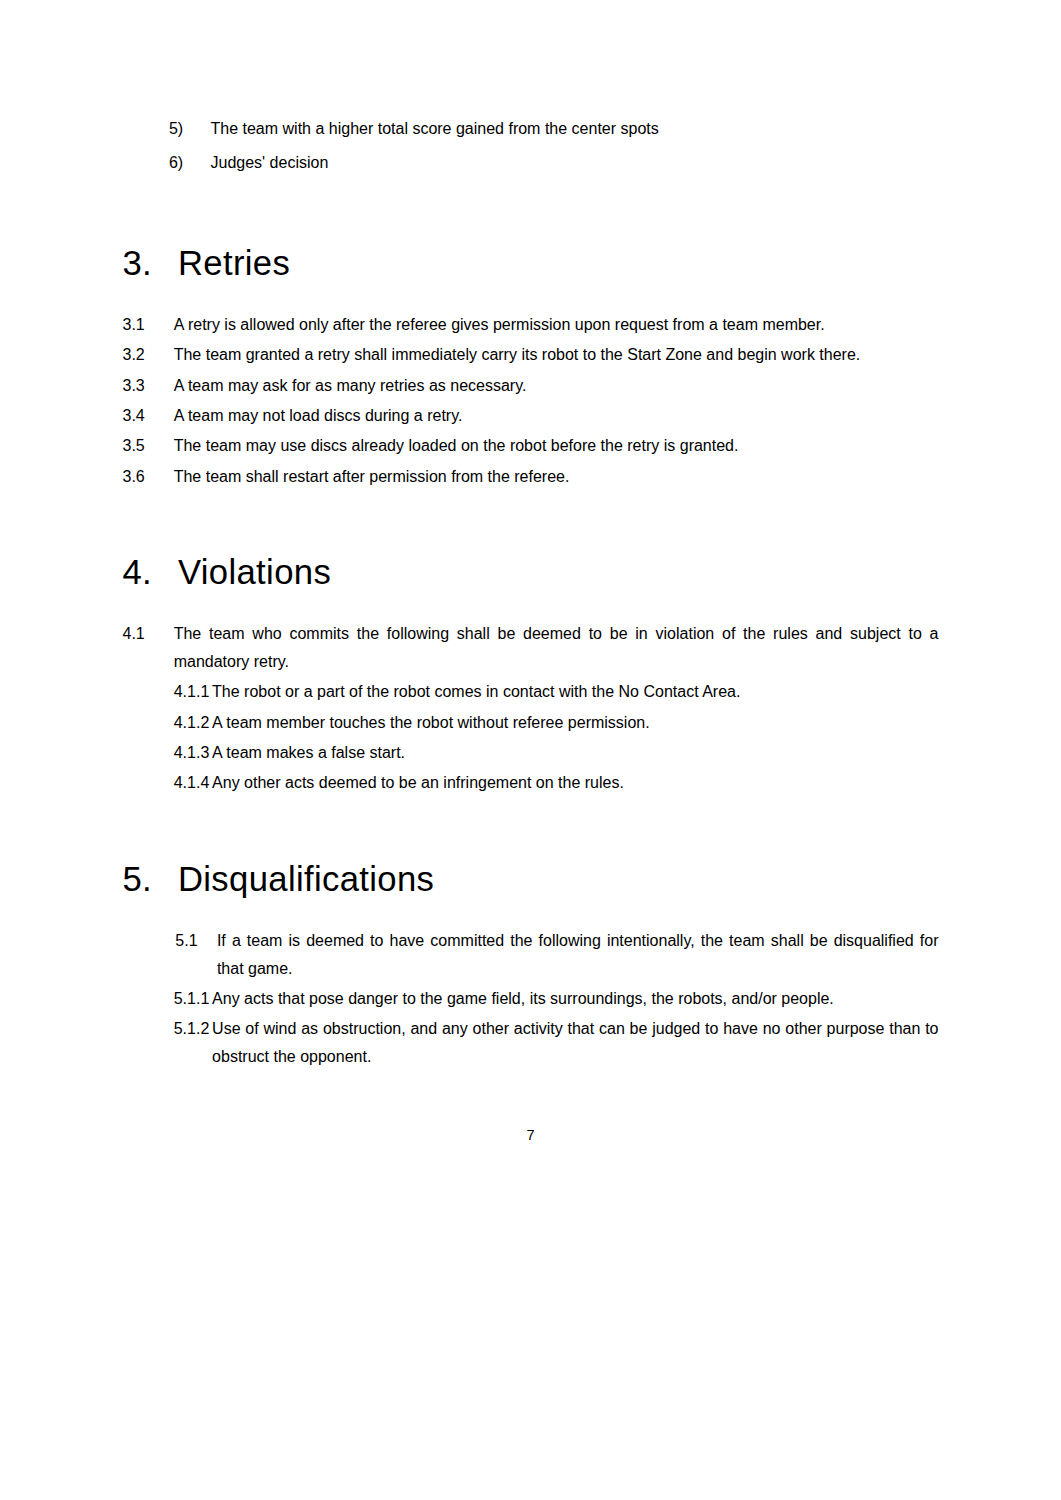5) The team with a higher total score gained from the center spots
6) Judges' decision
3. Retries
3.1 A retry is allowed only after the referee gives permission upon request from a team member.
3.2 The team granted a retry shall immediately carry its robot to the Start Zone and begin work there.
3.3 A team may ask for as many retries as necessary.
3.4 A team may not load discs during a retry.
3.5 The team may use discs already loaded on the robot before the retry is granted.
3.6 The team shall restart after permission from the referee.
4. Violations
4.1 The team who commits the following shall be deemed to be in violation of the rules and subject to a mandatory retry.
4.1.1 The robot or a part of the robot comes in contact with the No Contact Area.
4.1.2 A team member touches the robot without referee permission.
4.1.3 A team makes a false start.
4.1.4 Any other acts deemed to be an infringement on the rules.
5. Disqualifications
5.1 If a team is deemed to have committed the following intentionally, the team shall be disqualified for that game.
5.1.1 Any acts that pose danger to the game field, its surroundings, the robots, and/or people.
5.1.2 Use of wind as obstruction, and any other activity that can be judged to have no other purpose than to obstruct the opponent.
7